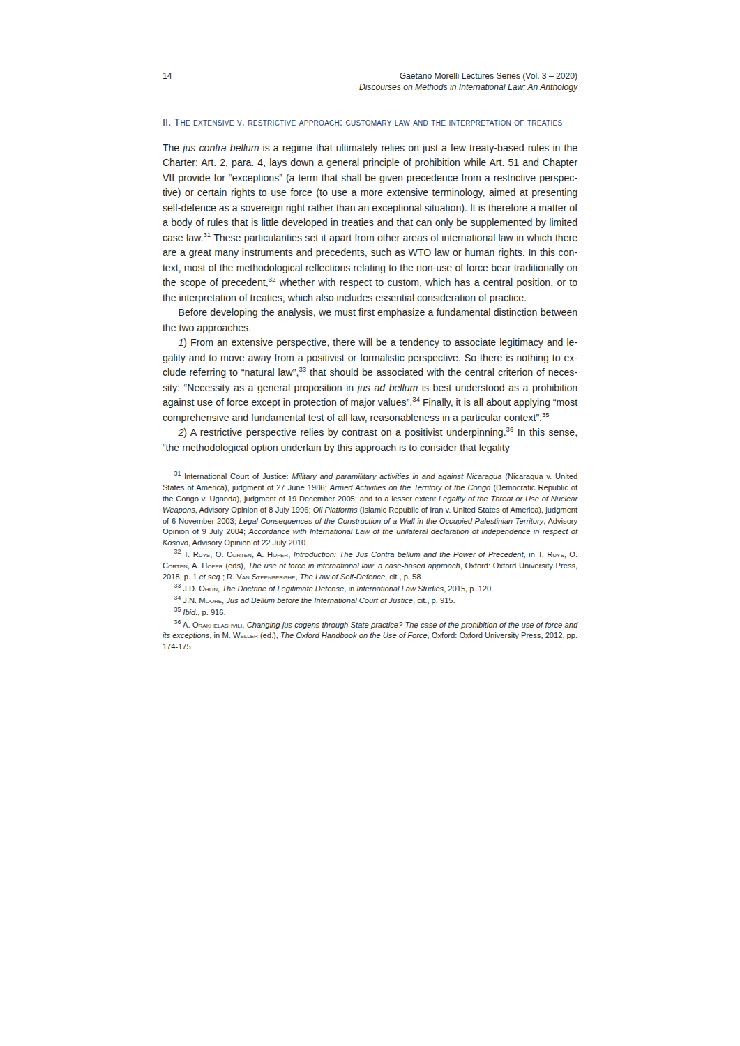14
Gaetano Morelli Lectures Series (Vol. 3 – 2020) Discourses on Methods in International Law: An Anthology
II. The extensive v. restrictive approach: customary law and the interpretation of treaties
The jus contra bellum is a regime that ultimately relies on just a few treaty-based rules in the Charter: Art. 2, para. 4, lays down a general principle of prohibition while Art. 51 and Chapter VII provide for “exceptions” (a term that shall be given precedence from a restrictive perspective) or certain rights to use force (to use a more extensive terminology, aimed at presenting self-defence as a sovereign right rather than an exceptional situation). It is therefore a matter of a body of rules that is little developed in treaties and that can only be supplemented by limited case law.31 These particularities set it apart from other areas of international law in which there are a great many instruments and precedents, such as WTO law or human rights. In this context, most of the methodological reflections relating to the non-use of force bear traditionally on the scope of precedent,32 whether with respect to custom, which has a central position, or to the interpretation of treaties, which also includes essential consideration of practice.
Before developing the analysis, we must first emphasize a fundamental distinction between the two approaches.
1) From an extensive perspective, there will be a tendency to associate legitimacy and legality and to move away from a positivist or formalistic perspective. So there is nothing to exclude referring to “natural law”,33 that should be associated with the central criterion of necessity: “Necessity as a general proposition in jus ad bellum is best understood as a prohibition against use of force except in protection of major values”.34 Finally, it is all about applying “most comprehensive and fundamental test of all law, reasonableness in a particular context”.35
2) A restrictive perspective relies by contrast on a positivist underpinning.36 In this sense, “the methodological option underlain by this approach is to consider that legality
31 International Court of Justice: Military and paramilitary activities in and against Nicaragua (Nicaragua v. United States of America), judgment of 27 June 1986; Armed Activities on the Territory of the Congo (Democratic Republic of the Congo v. Uganda), judgment of 19 December 2005; and to a lesser extent Legality of the Threat or Use of Nuclear Weapons, Advisory Opinion of 8 July 1996; Oil Platforms (Islamic Republic of Iran v. United States of America), judgment of 6 November 2003; Legal Consequences of the Construction of a Wall in the Occupied Palestinian Territory, Advisory Opinion of 9 July 2004; Accordance with International Law of the unilateral declaration of independence in respect of Kosovo, Advisory Opinion of 22 July 2010.
32 T. Ruys, O. Corten, A. Hofer, Introduction: The Jus Contra bellum and the Power of Precedent, in T. Ruys, O. Corten, A. Hofer (eds), The use of force in international law: a case-based approach, Oxford: Oxford University Press, 2018, p. 1 et seq.; R. Van Steenberghe, The Law of Self-Defence, cit., p. 58.
33 J.D. Ohlin, The Doctrine of Legitimate Defense, in International Law Studies, 2015, p. 120.
34 J.N. Moore, Jus ad Bellum before the International Court of Justice, cit., p. 915.
35 Ibid., p. 916.
36 A. Orakhelashvili, Changing jus cogens through State practice? The case of the prohibition of the use of force and its exceptions, in M. Weller (ed.), The Oxford Handbook on the Use of Force, Oxford: Oxford University Press, 2012, pp. 174-175.